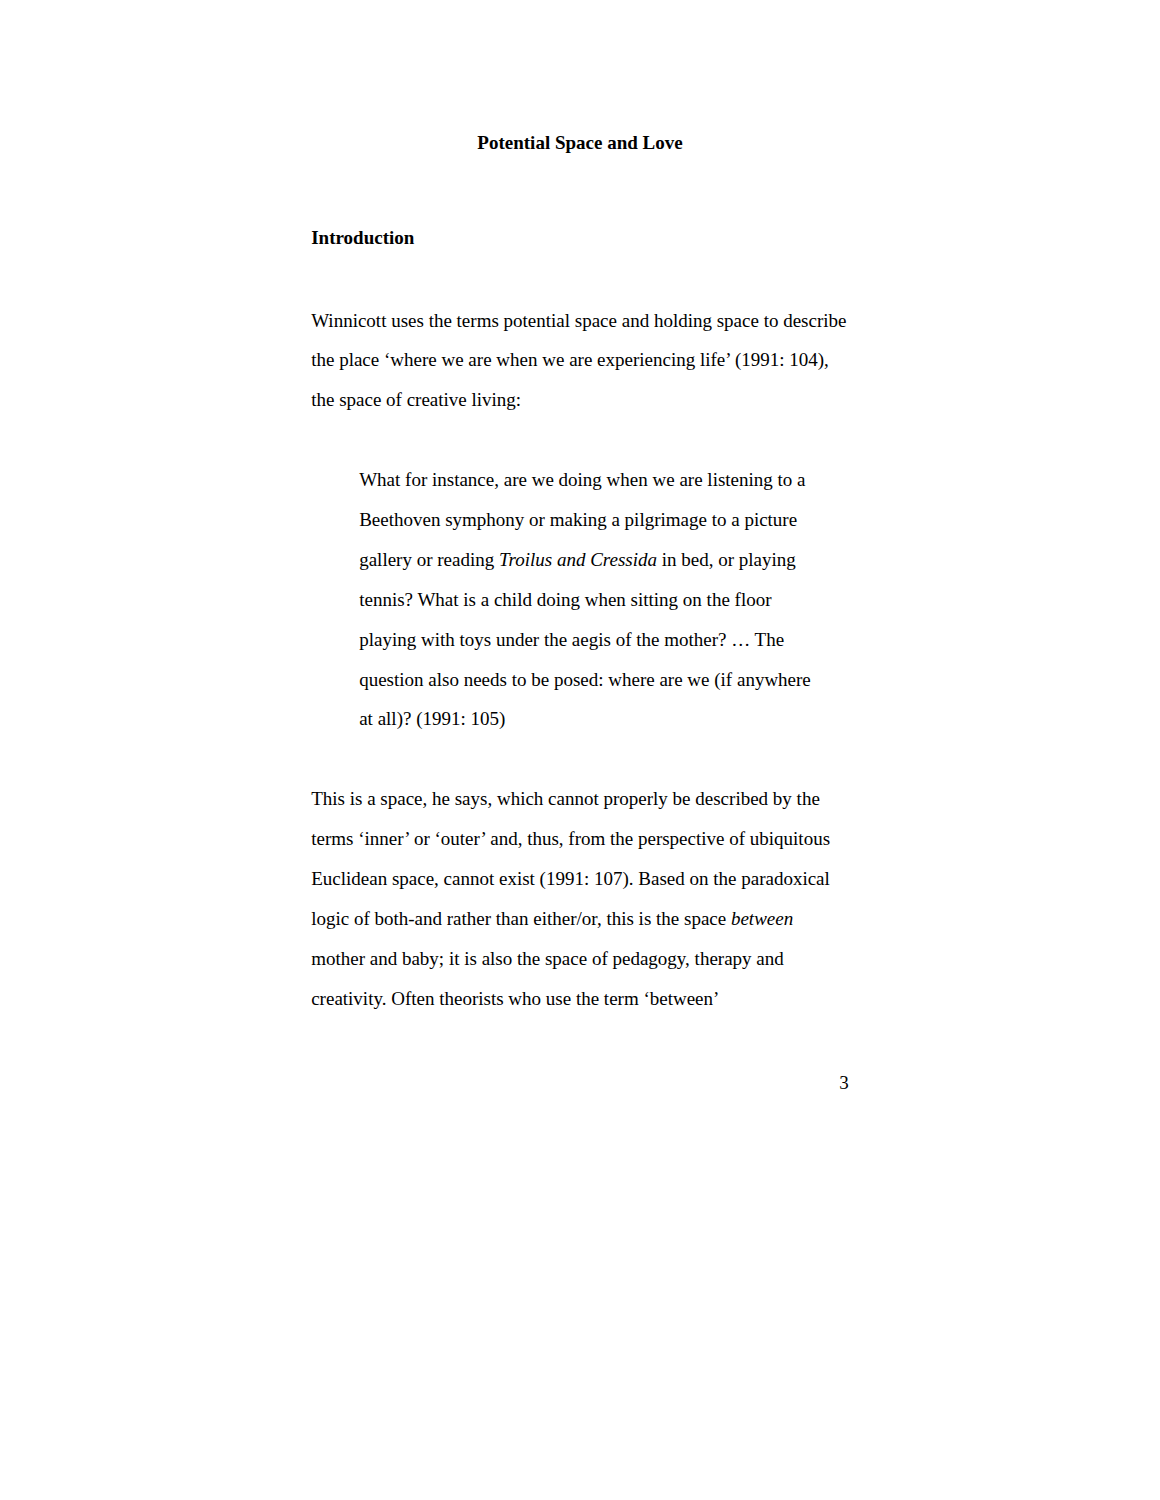Potential Space and Love
Introduction
Winnicott uses the terms potential space and holding space to describe the place ‘where we are when we are experiencing life’ (1991: 104), the space of creative living:
What for instance, are we doing when we are listening to a Beethoven symphony or making a pilgrimage to a picture gallery or reading Troilus and Cressida in bed, or playing tennis? What is a child doing when sitting on the floor playing with toys under the aegis of the mother? … The question also needs to be posed: where are we (if anywhere at all)? (1991: 105)
This is a space, he says, which cannot properly be described by the terms ‘inner’ or ‘outer’ and, thus, from the perspective of ubiquitous Euclidean space, cannot exist (1991: 107). Based on the paradoxical logic of both-and rather than either/or, this is the space between mother and baby; it is also the space of pedagogy, therapy and creativity. Often theorists who use the term ‘between’
3